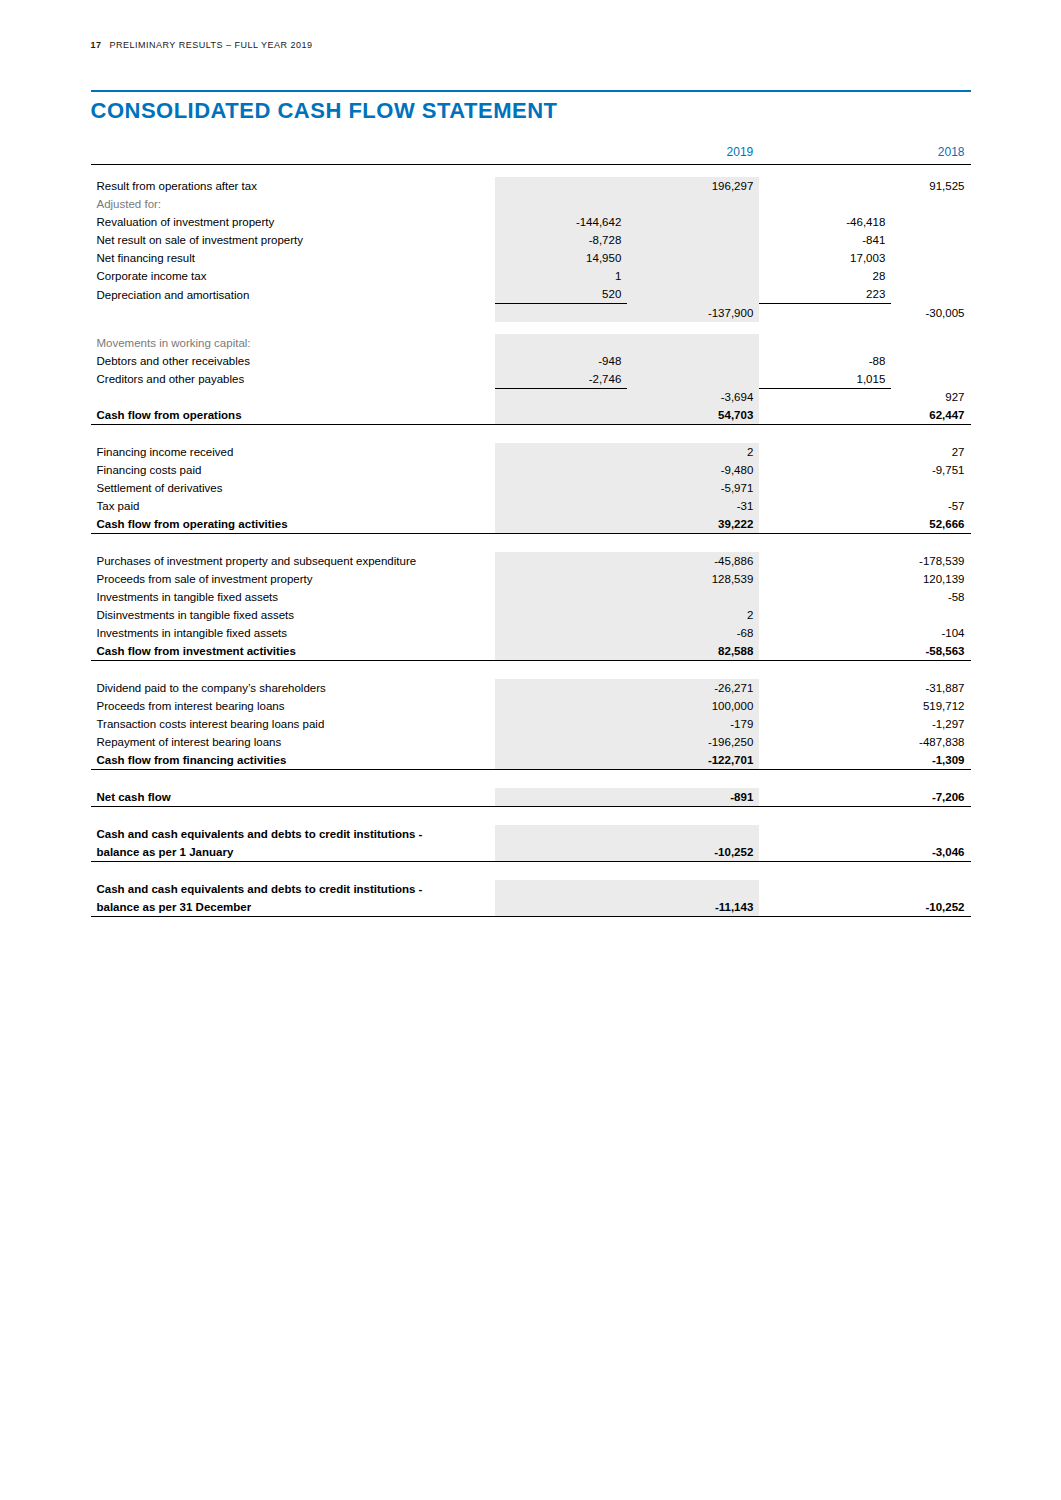17 PRELIMINARY RESULTS – FULL YEAR 2019
CONSOLIDATED CASH FLOW STATEMENT
| | | 2019 | | 2018 |
| Result from operations after tax | | 196,297 | | 91,525 |
| Adjusted for: | | | | |
| Revaluation of investment property | -144,642 | | -46,418 | |
| Net result on sale of investment property | -8,728 | | -841 | |
| Net financing result | 14,950 | | 17,003 | |
| Corporate income tax | 1 | | 28 | |
| Depreciation and amortisation | 520 | | 223 | |
| | | -137,900 | | -30,005 |
| Movements in working capital: | | | | |
| Debtors and other receivables | -948 | | -88 | |
| Creditors and other payables | -2,746 | | 1,015 | |
| | | -3,694 | | 927 |
| Cash flow from operations | | 54,703 | | 62,447 |
| Financing income received | | 2 | | 27 |
| Financing costs paid | | -9,480 | | -9,751 |
| Settlement of derivatives | | -5,971 | | |
| Tax paid | | -31 | | -57 |
| Cash flow from operating activities | | 39,222 | | 52,666 |
| Purchases of investment property and subsequent expenditure | | -45,886 | | -178,539 |
| Proceeds from sale of investment property | | 128,539 | | 120,139 |
| Investments in tangible fixed assets | | | | -58 |
| Disinvestments in tangible fixed assets | | 2 | | |
| Investments in intangible fixed assets | | -68 | | -104 |
| Cash flow from investment activities | | 82,588 | | -58,563 |
| Dividend paid to the company’s shareholders | | -26,271 | | -31,887 |
| Proceeds from interest bearing loans | | 100,000 | | 519,712 |
| Transaction costs interest bearing loans paid | | -179 | | -1,297 |
| Repayment of interest bearing loans | | -196,250 | | -487,838 |
| Cash flow from financing activities | | -122,701 | | -1,309 |
| Net cash flow | | -891 | | -7,206 |
| Cash and cash equivalents and debts to credit institutions - | | | | |
| balance as per 1 January | | -10,252 | | -3,046 |
| Cash and cash equivalents and debts to credit institutions - | | | | |
| balance as per 31 December | | -11,143 | | -10,252 |